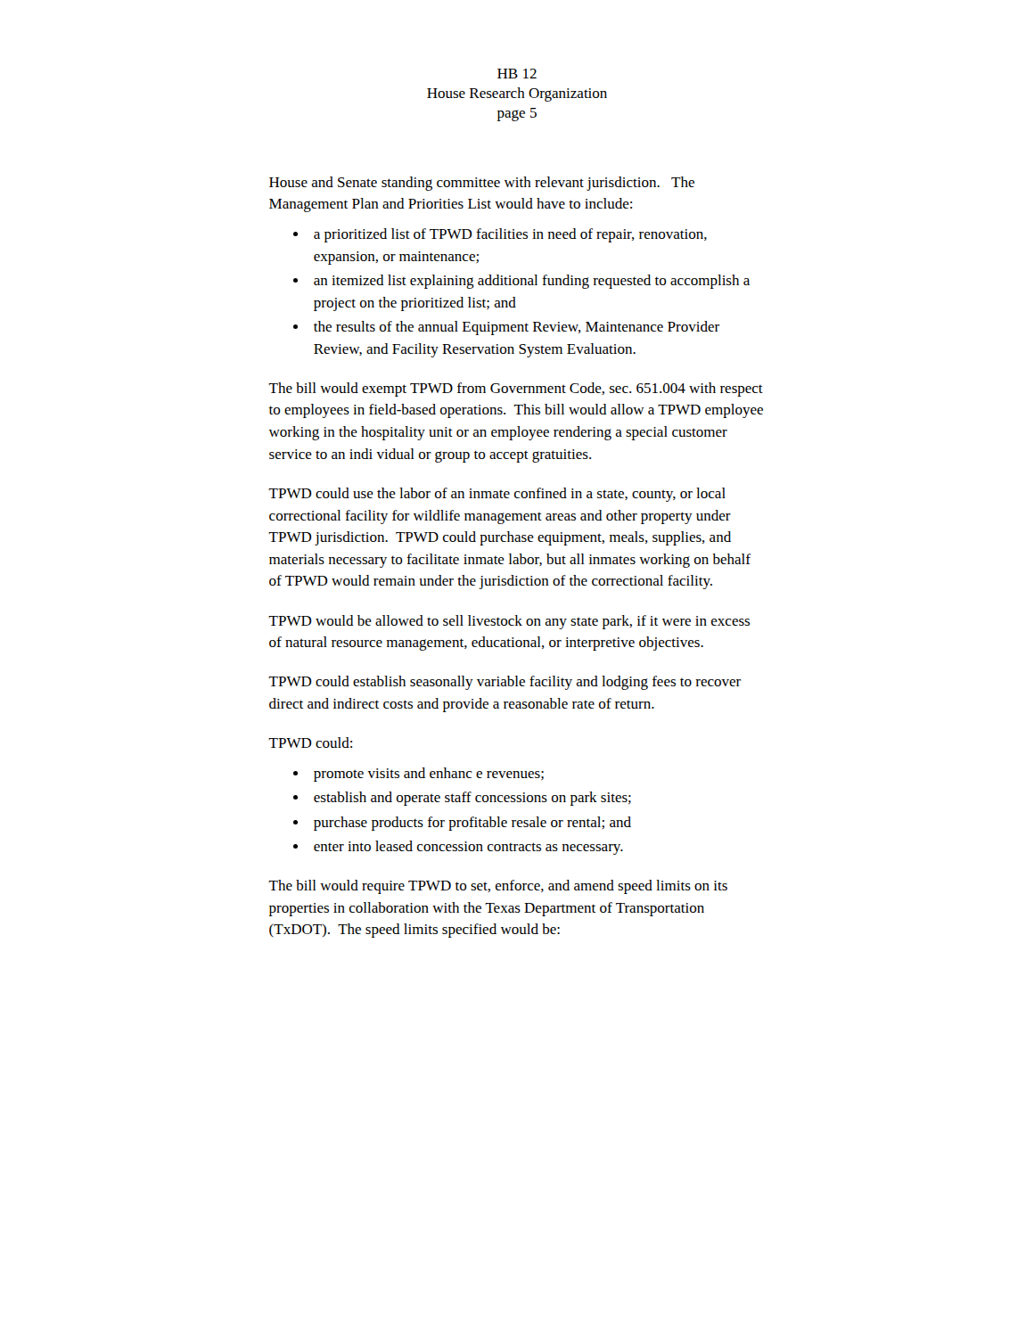HB 12 House Research Organization page 5
House and Senate standing committee with relevant jurisdiction. The Management Plan and Priorities List would have to include:
a prioritized list of TPWD facilities in need of repair, renovation, expansion, or maintenance;
an itemized list explaining additional funding requested to accomplish a project on the prioritized list; and
the results of the annual Equipment Review, Maintenance Provider Review, and Facility Reservation System Evaluation.
The bill would exempt TPWD from Government Code, sec. 651.004 with respect to employees in field-based operations. This bill would allow a TPWD employee working in the hospitality unit or an employee rendering a special customer service to an indi vidual or group to accept gratuities.
TPWD could use the labor of an inmate confined in a state, county, or local correctional facility for wildlife management areas and other property under TPWD jurisdiction. TPWD could purchase equipment, meals, supplies, and materials necessary to facilitate inmate labor, but all inmates working on behalf of TPWD would remain under the jurisdiction of the correctional facility.
TPWD would be allowed to sell livestock on any state park, if it were in excess of natural resource management, educational, or interpretive objectives.
TPWD could establish seasonally variable facility and lodging fees to recover direct and indirect costs and provide a reasonable rate of return.
TPWD could:
promote visits and enhanc e revenues;
establish and operate staff concessions on park sites;
purchase products for profitable resale or rental; and
enter into leased concession contracts as necessary.
The bill would require TPWD to set, enforce, and amend speed limits on its properties in collaboration with the Texas Department of Transportation (TxDOT). The speed limits specified would be: